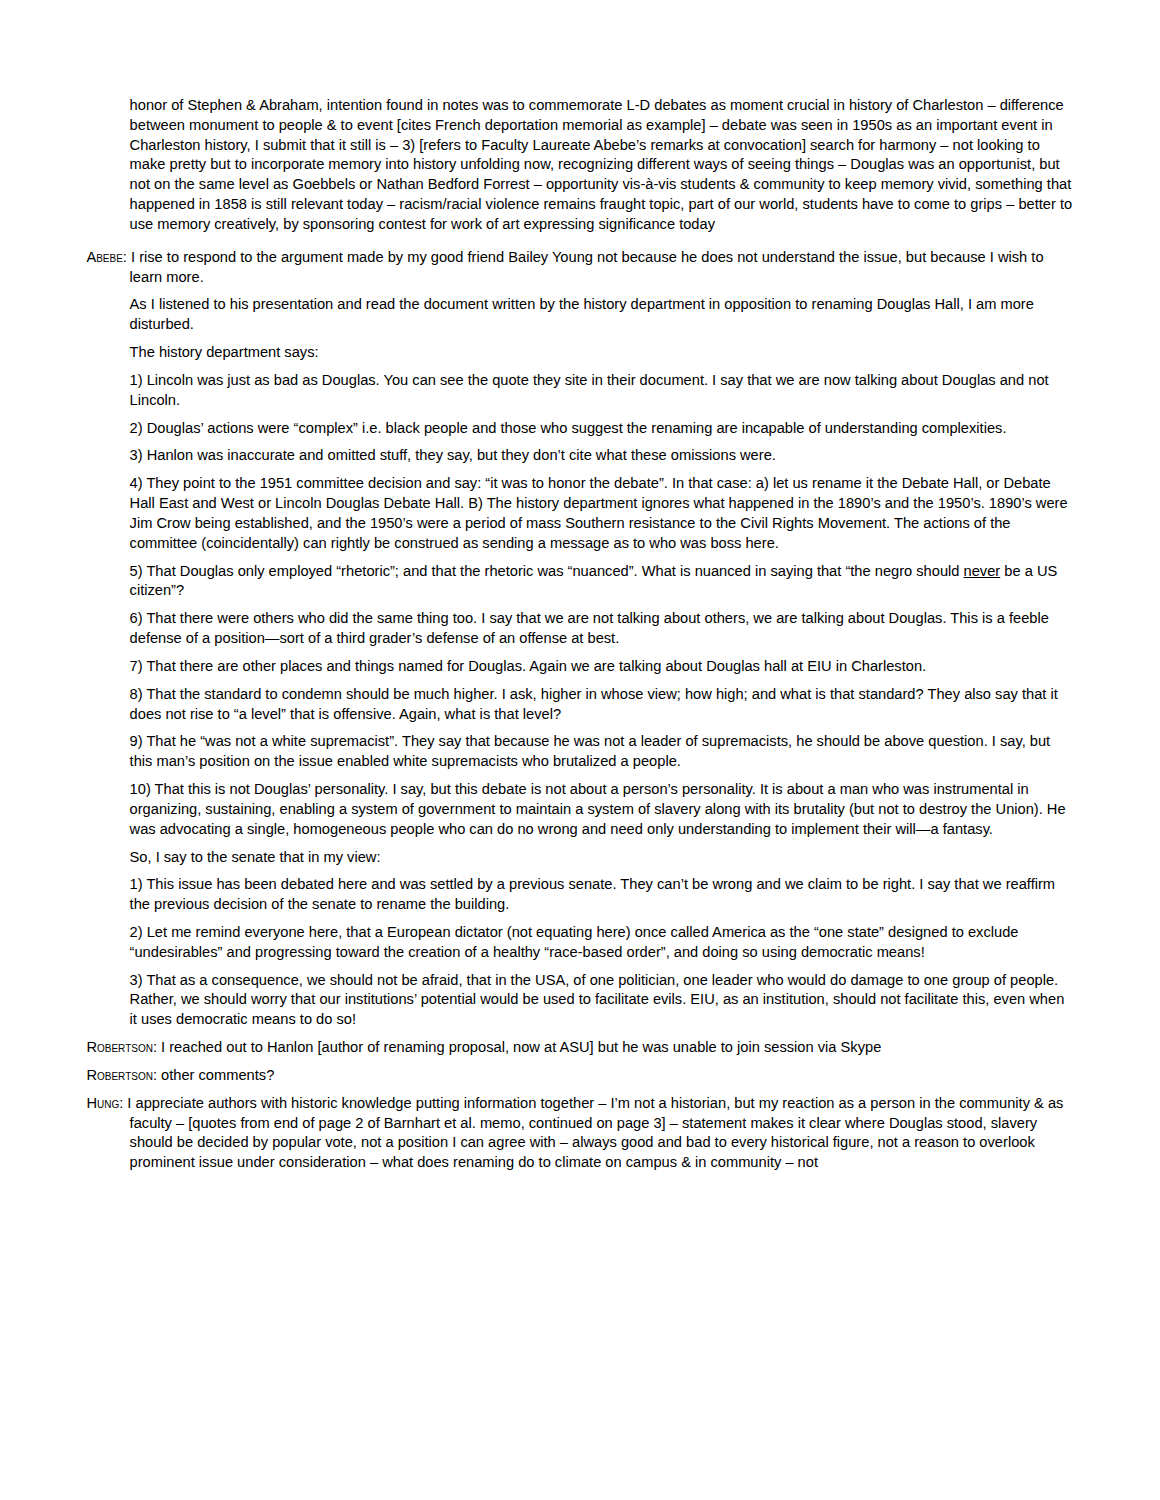honor of Stephen & Abraham, intention found in notes was to commemorate L-D debates as moment crucial in history of Charleston – difference between monument to people & to event [cites French deportation memorial as example] – debate was seen in 1950s as an important event in Charleston history, I submit that it still is – 3) [refers to Faculty Laureate Abebe’s remarks at convocation] search for harmony – not looking to make pretty but to incorporate memory into history unfolding now, recognizing different ways of seeing things – Douglas was an opportunist, but not on the same level as Goebbels or Nathan Bedford Forrest – opportunity vis-à-vis students & community to keep memory vivid, something that happened in 1858 is still relevant today – racism/racial violence remains fraught topic, part of our world, students have to come to grips – better to use memory creatively, by sponsoring contest for work of art expressing significance today
Abebe: I rise to respond to the argument made by my good friend Bailey Young not because he does not understand the issue, but because I wish to learn more.
As I listened to his presentation and read the document written by the history department in opposition to renaming Douglas Hall, I am more disturbed.
The history department says:
1) Lincoln was just as bad as Douglas. You can see the quote they site in their document. I say that we are now talking about Douglas and not Lincoln.
2) Douglas’ actions were “complex” i.e. black people and those who suggest the renaming are incapable of understanding complexities.
3) Hanlon was inaccurate and omitted stuff, they say, but they don’t cite what these omissions were.
4) They point to the 1951 committee decision and say: “it was to honor the debate”. In that case: a) let us rename it the Debate Hall, or Debate Hall East and West or Lincoln Douglas Debate Hall. B) The history department ignores what happened in the 1890’s and the 1950’s. 1890’s were Jim Crow being established, and the 1950’s were a period of mass Southern resistance to the Civil Rights Movement. The actions of the committee (coincidentally) can rightly be construed as sending a message as to who was boss here.
5) That Douglas only employed “rhetoric”; and that the rhetoric was “nuanced”. What is nuanced in saying that “the negro should never be a US citizen”?
6) That there were others who did the same thing too. I say that we are not talking about others, we are talking about Douglas. This is a feeble defense of a position—sort of a third grader’s defense of an offense at best.
7) That there are other places and things named for Douglas. Again we are talking about Douglas hall at EIU in Charleston.
8) That the standard to condemn should be much higher. I ask, higher in whose view; how high; and what is that standard? They also say that it does not rise to “a level” that is offensive. Again, what is that level?
9) That he “was not a white supremacist”. They say that because he was not a leader of supremacists, he should be above question. I say, but this man’s position on the issue enabled white supremacists who brutalized a people.
10) That this is not Douglas’ personality. I say, but this debate is not about a person’s personality. It is about a man who was instrumental in organizing, sustaining, enabling a system of government to maintain a system of slavery along with its brutality (but not to destroy the Union). He was advocating a single, homogeneous people who can do no wrong and need only understanding to implement their will—a fantasy.
So, I say to the senate that in my view:
1) This issue has been debated here and was settled by a previous senate. They can’t be wrong and we claim to be right. I say that we reaffirm the previous decision of the senate to rename the building.
2) Let me remind everyone here, that a European dictator (not equating here) once called America as the “one state” designed to exclude “undesirables” and progressing toward the creation of a healthy “race-based order”, and doing so using democratic means!
3) That as a consequence, we should not be afraid, that in the USA, of one politician, one leader who would do damage to one group of people. Rather, we should worry that our institutions’ potential would be used to facilitate evils. EIU, as an institution, should not facilitate this, even when it uses democratic means to do so!
Robertson: I reached out to Hanlon [author of renaming proposal, now at ASU] but he was unable to join session via Skype
Robertson: other comments?
Hung: I appreciate authors with historic knowledge putting information together – I’m not a historian, but my reaction as a person in the community & as faculty – [quotes from end of page 2 of Barnhart et al. memo, continued on page 3] – statement makes it clear where Douglas stood, slavery should be decided by popular vote, not a position I can agree with – always good and bad to every historical figure, not a reason to overlook prominent issue under consideration – what does renaming do to climate on campus & in community – not